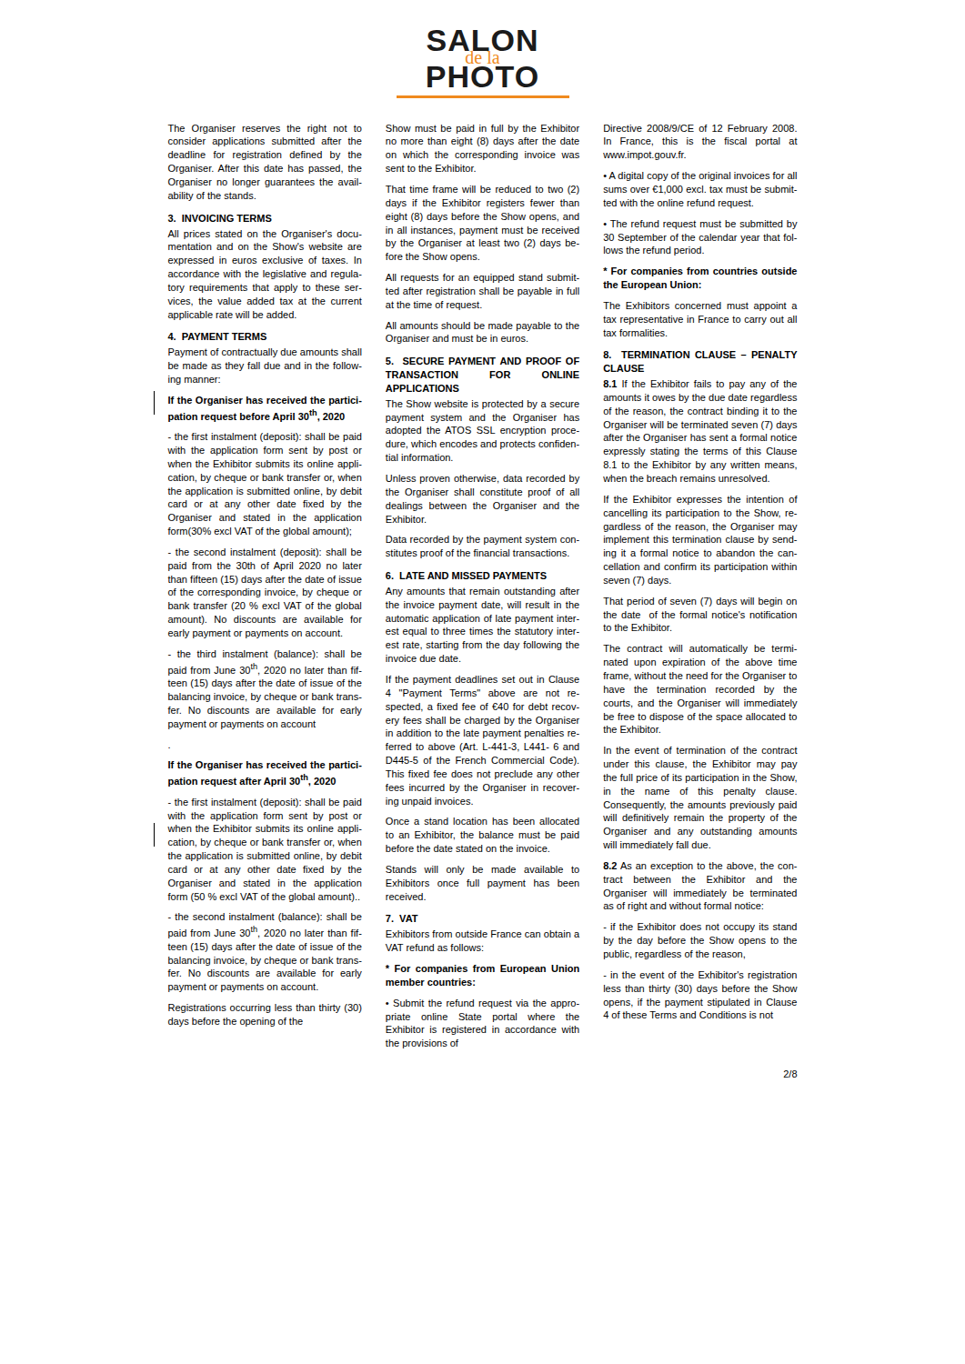SALON
de la
PHOTO
The Organiser reserves the right not to consider applications submitted after the deadline for registration defined by the Organiser. After this date has passed, the Organiser no longer guarantees the availability of the stands.
3. INVOICING TERMS
All prices stated on the Organiser's documentation and on the Show's website are expressed in euros exclusive of taxes. In accordance with the legislative and regulatory requirements that apply to these services, the value added tax at the current applicable rate will be added.
4. PAYMENT TERMS
Payment of contractually due amounts shall be made as they fall due and in the following manner:
If the Organiser has received the participation request before April 30th, 2020
- the first instalment (deposit): shall be paid with the application form sent by post or when the Exhibitor submits its online application, by cheque or bank transfer or, when the application is submitted online, by debit card or at any other date fixed by the Organiser and stated in the application form(30% excl VAT of the global amount);
- the second instalment (deposit): shall be paid from the 30th of April 2020 no later than fifteen (15) days after the date of issue of the corresponding invoice, by cheque or bank transfer (20 % excl VAT of the global amount). No discounts are available for early payment or payments on account.
- the third instalment (balance): shall be paid from June 30th, 2020 no later than fifteen (15) days after the date of issue of the balancing invoice, by cheque or bank transfer. No discounts are available for early payment or payments on account
.
If the Organiser has received the participation request after April 30th, 2020
- the first instalment (deposit): shall be paid with the application form sent by post or when the Exhibitor submits its online application, by cheque or bank transfer or, when the application is submitted online, by debit card or at any other date fixed by the Organiser and stated in the application form (50 % excl VAT of the global amount)..
- the second instalment (balance): shall be paid from June 30th, 2020 no later than fifteen (15) days after the date of issue of the balancing invoice, by cheque or bank transfer. No discounts are available for early payment or payments on account.
Registrations occurring less than thirty (30) days before the opening of the
Show must be paid in full by the Exhibitor no more than eight (8) days after the date on which the corresponding invoice was sent to the Exhibitor.
That time frame will be reduced to two (2) days if the Exhibitor registers fewer than eight (8) days before the Show opens, and in all instances, payment must be received by the Organiser at least two (2) days before the Show opens.
All requests for an equipped stand submitted after registration shall be payable in full at the time of request.
All amounts should be made payable to the Organiser and must be in euros.
5. SECURE PAYMENT AND PROOF OF TRANSACTION FOR ONLINE APPLICATIONS
The Show website is protected by a secure payment system and the Organiser has adopted the ATOS SSL encryption procedure, which encodes and protects confidential information.
Unless proven otherwise, data recorded by the Organiser shall constitute proof of all dealings between the Organiser and the Exhibitor.
Data recorded by the payment system constitutes proof of the financial transactions.
6. LATE AND MISSED PAYMENTS
Any amounts that remain outstanding after the invoice payment date, will result in the automatic application of late payment interest equal to three times the statutory interest rate, starting from the day following the invoice due date.
If the payment deadlines set out in Clause 4 "Payment Terms" above are not respected, a fixed fee of €40 for debt recovery fees shall be charged by the Organiser in addition to the late payment penalties referred to above (Art. L-441-3, L441- 6 and D445-5 of the French Commercial Code). This fixed fee does not preclude any other fees incurred by the Organiser in recovering unpaid invoices.
Once a stand location has been allocated to an Exhibitor, the balance must be paid before the date stated on the invoice.
Stands will only be made available to Exhibitors once full payment has been received.
7. VAT
Exhibitors from outside France can obtain a VAT refund as follows:
* For companies from European Union member countries:
• Submit the refund request via the appropriate online State portal where the Exhibitor is registered in accordance with the provisions of
Directive 2008/9/CE of 12 February 2008. In France, this is the fiscal portal at www.impot.gouv.fr.
• A digital copy of the original invoices for all sums over €1,000 excl. tax must be submitted with the online refund request.
• The refund request must be submitted by 30 September of the calendar year that follows the refund period.
* For companies from countries outside the European Union:
The Exhibitors concerned must appoint a tax representative in France to carry out all tax formalities.
8. TERMINATION CLAUSE – PENALTY CLAUSE
8.1 If the Exhibitor fails to pay any of the amounts it owes by the due date regardless of the reason, the contract binding it to the Organiser will be terminated seven (7) days after the Organiser has sent a formal notice expressly stating the terms of this Clause 8.1 to the Exhibitor by any written means, when the breach remains unresolved.
If the Exhibitor expresses the intention of cancelling its participation to the Show, regardless of the reason, the Organiser may implement this termination clause by sending it a formal notice to abandon the cancellation and confirm its participation within seven (7) days.
That period of seven (7) days will begin on the date of the formal notice's notification to the Exhibitor.
The contract will automatically be terminated upon expiration of the above time frame, without the need for the Organiser to have the termination recorded by the courts, and the Organiser will immediately be free to dispose of the space allocated to the Exhibitor.
In the event of termination of the contract under this clause, the Exhibitor may pay the full price of its participation in the Show, in the name of this penalty clause. Consequently, the amounts previously paid will definitively remain the property of the Organiser and any outstanding amounts will immediately fall due.
8.2 As an exception to the above, the contract between the Exhibitor and the Organiser will immediately be terminated as of right and without formal notice:
- if the Exhibitor does not occupy its stand by the day before the Show opens to the public, regardless of the reason,
- in the event of the Exhibitor's registration less than thirty (30) days before the Show opens, if the payment stipulated in Clause 4 of these Terms and Conditions is not
2/8